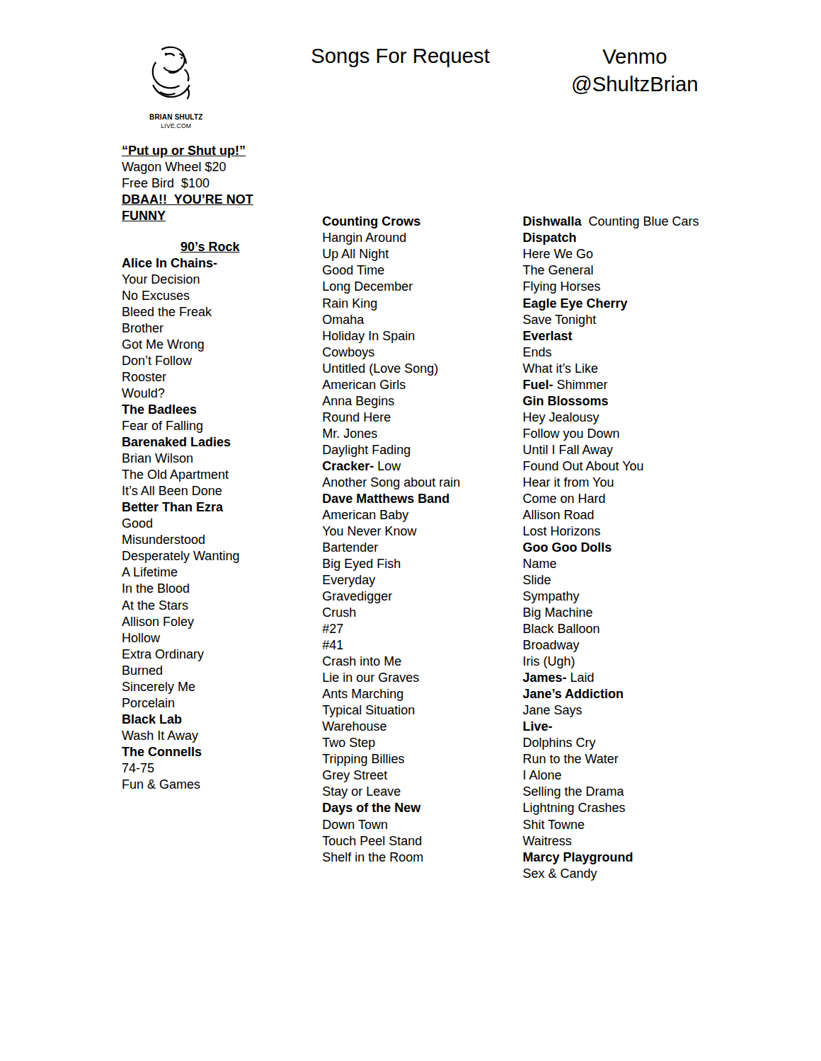BRIAN SHULTZLIVE.COM
Songs For Request
Venmo @ShultzBrian
“Put up or Shut up!”
Wagon Wheel $20
Free Bird $100
DBAA!! YOU’RE NOT FUNNY
90’s Rock
Alice In Chains-
Your Decision
No Excuses
Bleed the Freak
Brother
Got Me Wrong
Don’t Follow
Rooster
Would?
The Badlees
Fear of Falling
Barenaked Ladies
Brian Wilson
The Old Apartment
It’s All Been Done
Better Than Ezra
Good
Misunderstood
Desperately Wanting
A Lifetime
In the Blood
At the Stars
Allison Foley
Hollow
Extra Ordinary
Burned
Sincerely Me
Porcelain
Black Lab
Wash It Away
The Connells
74-75
Fun & Games
Counting Crows
Hangin Around
Up All Night
Good Time
Long December
Rain King
Omaha
Holiday In Spain
Cowboys
Untitled (Love Song)
American Girls
Anna Begins
Round Here
Mr. Jones
Daylight Fading
Cracker- Low
Another Song about rain
Dave Matthews Band
American Baby
You Never Know
Bartender
Big Eyed Fish
Everyday
Gravedigger
Crush
#27
#41
Crash into Me
Lie in our Graves
Ants Marching
Typical Situation
Warehouse
Two Step
Tripping Billies
Grey Street
Stay or Leave
Days of the New
Down Town
Touch Peel Stand
Shelf in the Room
Dishwalla Counting Blue Cars
Dispatch
Here We Go
The General
Flying Horses
Eagle Eye Cherry
Save Tonight
Everlast
Ends
What it’s Like
Fuel- Shimmer
Gin Blossoms
Hey Jealousy
Follow you Down
Until I Fall Away
Found Out About You
Hear it from You
Come on Hard
Allison Road
Lost Horizons
Goo Goo Dolls
Name
Slide
Sympathy
Big Machine
Black Balloon
Broadway
Iris (Ugh)
James- Laid
Jane’s Addiction
Jane Says
Live-
Dolphins Cry
Run to the Water
I Alone
Selling the Drama
Lightning Crashes
Shit Towne
Waitress
Marcy Playground
Sex & Candy